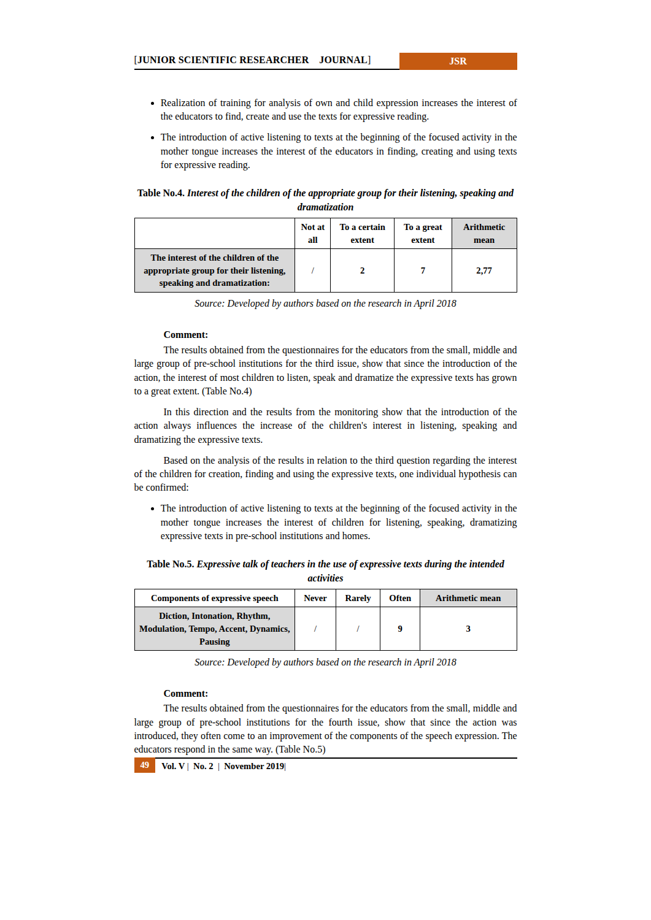[JUNIOR SCIENTIFIC RESEARCHER JOURNAL]
JSR
Realization of training for analysis of own and child expression increases the interest of the educators to find, create and use the texts for expressive reading.
The introduction of active listening to texts at the beginning of the focused activity in the mother tongue increases the interest of the educators in finding, creating and using texts for expressive reading.
Table No.4. Interest of the children of the appropriate group for their listening, speaking and dramatization
| | Not at all | To a certain extent | To a great extent | Arithmetic mean |
| The interest of the children of the appropriate group for their listening, speaking and dramatization: | / | 2 | 7 | 2,77 |
Source: Developed by authors based on the research in April 2018
Comment:
The results obtained from the questionnaires for the educators from the small, middle and large group of pre-school institutions for the third issue, show that since the introduction of the action, the interest of most children to listen, speak and dramatize the expressive texts has grown to a great extent. (Table No.4)
In this direction and the results from the monitoring show that the introduction of the action always influences the increase of the children's interest in listening, speaking and dramatizing the expressive texts.
Based on the analysis of the results in relation to the third question regarding the interest of the children for creation, finding and using the expressive texts, one individual hypothesis can be confirmed:
The introduction of active listening to texts at the beginning of the focused activity in the mother tongue increases the interest of children for listening, speaking, dramatizing expressive texts in pre-school institutions and homes.
Table No.5. Expressive talk of teachers in the use of expressive texts during the intended activities
| Components of expressive speech | Never | Rarely | Often | Arithmetic mean |
| --- | --- | --- | --- | --- |
| Diction, Intonation, Rhythm, Modulation, Tempo, Accent, Dynamics, Pausing | / | / | 9 | 3 |
Source: Developed by authors based on the research in April 2018
Comment:
The results obtained from the questionnaires for the educators from the small, middle and large group of pre-school institutions for the fourth issue, show that since the action was introduced, they often come to an improvement of the components of the speech expression. The educators respond in the same way. (Table No.5)
49
Vol. V | No. 2 | November 2019|